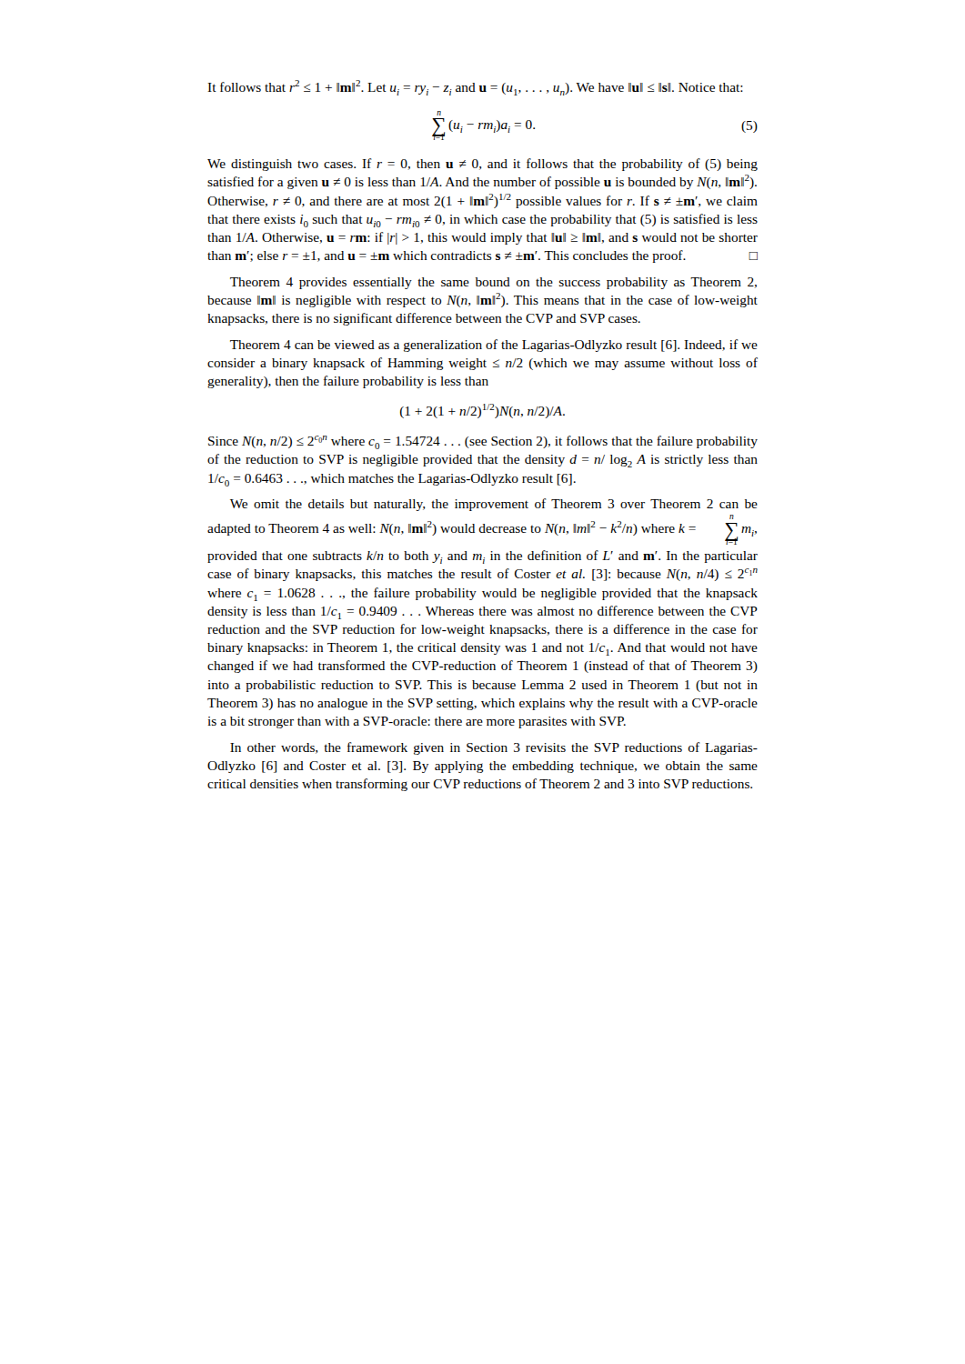It follows that r2 ≤ 1 + ‖m‖2. Let ui = ryi − zi and u = (u1, . . . , un). We have ‖u‖ ≤ ‖s‖. Notice that:
n∑i=1(ui − rmi)ai = 0. (5)
We distinguish two cases. If r = 0, then u ≠ 0, and it follows that the probability of (5) being satisfied for a given u ≠ 0 is less than 1/A. And the number of possible u is bounded by N(n, ‖m‖2). Otherwise, r ≠ 0, and there are at most 2(1 + ‖m‖2)1/2 possible values for r. If s ≠ ±m′, we claim that there exists i0 such that ui0 − rmi0 ≠ 0, in which case the probability that (5) is satisfied is less than 1/A. Otherwise, u = rm: if |r| > 1, this would imply that ‖u‖ ≥ ‖m‖, and s would not be shorter than m′; else r = ±1, and u = ±m which contradicts s ≠ ±m′. This concludes the proof. □
Theorem 4 provides essentially the same bound on the success probability as Theorem 2, because ‖m‖ is negligible with respect to N(n, ‖m‖2). This means that in the case of low-weight knapsacks, there is no significant difference between the CVP and SVP cases.
Theorem 4 can be viewed as a generalization of the Lagarias-Odlyzko result [6]. Indeed, if we consider a binary knapsack of Hamming weight ≤ n/2 (which we may assume without loss of generality), then the failure probability is less than
(1 + 2(1 + n/2)1/2)N(n, n/2)/A.
Since N(n, n/2) ≤ 2c0n where c0 = 1.54724 . . . (see Section 2), it follows that the failure probability of the reduction to SVP is negligible provided that the density d = n/ log2 A is strictly less than 1/c0 = 0.6463 . . ., which matches the Lagarias-Odlyzko result [6].
We omit the details but naturally, the improvement of Theorem 3 over Theorem 2 can be adapted to Theorem 4 as well: N(n, ‖m‖2) would decrease to N(n, ‖m‖2 − k2/n) where k = n∑i=1 mi, provided that one subtracts k/n to both yi and mi in the definition of L′ and m′. In the particular case of binary knapsacks, this matches the result of Coster et al. [3]: because N(n, n/4) ≤ 2c1n where c1 = 1.0628 . . ., the failure probability would be negligible provided that the knapsack density is less than 1/c1 = 0.9409 . . . Whereas there was almost no difference between the CVP reduction and the SVP reduction for low-weight knapsacks, there is a difference in the case for binary knapsacks: in Theorem 1, the critical density was 1 and not 1/c1. And that would not have changed if we had transformed the CVP-reduction of Theorem 1 (instead of that of Theorem 3) into a probabilistic reduction to SVP. This is because Lemma 2 used in Theorem 1 (but not in Theorem 3) has no analogue in the SVP setting, which explains why the result with a CVP-oracle is a bit stronger than with a SVP-oracle: there are more parasites with SVP.
In other words, the framework given in Section 3 revisits the SVP reductions of Lagarias-Odlyzko [6] and Coster et al. [3]. By applying the embedding technique, we obtain the same critical densities when transforming our CVP reductions of Theorem 2 and 3 into SVP reductions.